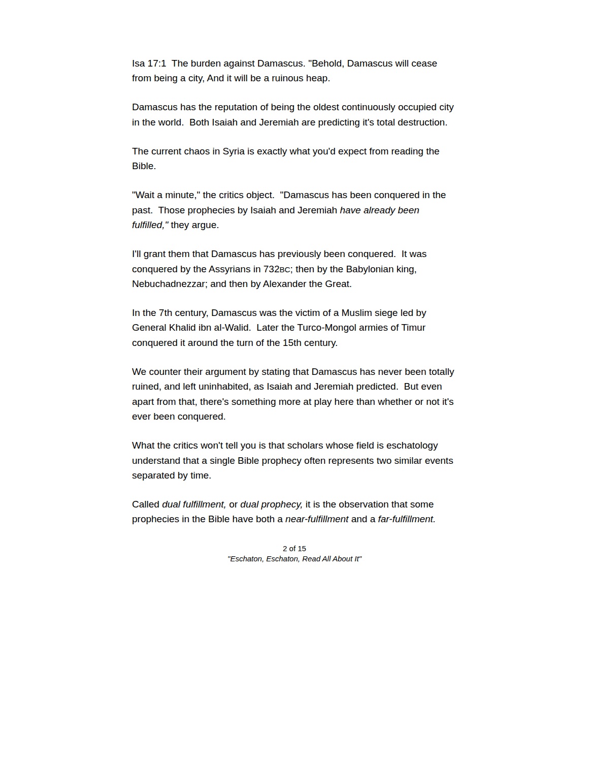Isa 17:1 The burden against Damascus. "Behold, Damascus will cease from being a city, And it will be a ruinous heap.
Damascus has the reputation of being the oldest continuously occupied city in the world. Both Isaiah and Jeremiah are predicting it's total destruction.
The current chaos in Syria is exactly what you'd expect from reading the Bible.
"Wait a minute," the critics object. "Damascus has been conquered in the past. Those prophecies by Isaiah and Jeremiah have already been fulfilled," they argue.
I'll grant them that Damascus has previously been conquered. It was conquered by the Assyrians in 732BC; then by the Babylonian king, Nebuchadnezzar; and then by Alexander the Great.
In the 7th century, Damascus was the victim of a Muslim siege led by General Khalid ibn al-Walid. Later the Turco-Mongol armies of Timur conquered it around the turn of the 15th century.
We counter their argument by stating that Damascus has never been totally ruined, and left uninhabited, as Isaiah and Jeremiah predicted. But even apart from that, there's something more at play here than whether or not it's ever been conquered.
What the critics won't tell you is that scholars whose field is eschatology understand that a single Bible prophecy often represents two similar events separated by time.
Called dual fulfillment, or dual prophecy, it is the observation that some prophecies in the Bible have both a near-fulfillment and a far-fulfillment.
2 of 15
"Eschaton, Eschaton, Read All About It"